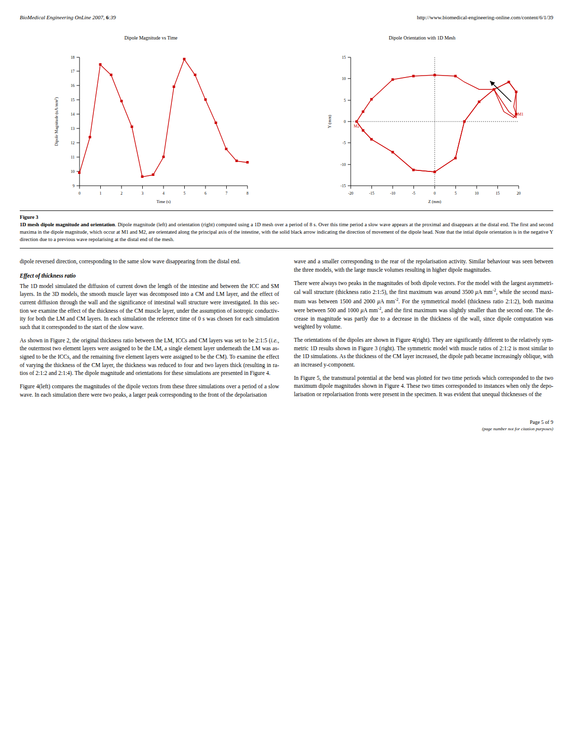BioMedical Engineering OnLine 2007, 6:39
http://www.biomedical-engineering-online.com/content/6/1/39
Dipole Magnitude vs Time
9 10 11 12 13 14 15 16 17 18 0 1 2 3 4 5 6 7 8 Time (s) Dipole Magnitude (uA/mm2)
Dipole Orientation with 1D Mesh
-15 -10 -5 0 5 10 15 -20 -15 -10 -5 0 5 10 15 20 Z (mm) Y (mm) M1 M2
Figure 3
1D mesh dipole magnitude and orientation. Dipole magnitude (left) and orientation (right) computed using a 1D mesh over a period of 8 s. Over this time period a slow wave appears at the proximal and disappears at the distal end. The first and second maxima in the dipole magnitude, which occur at M1 and M2, are orientated along the principal axis of the intestine, with the solid black arrow indicating the direction of movement of the dipole head. Note that the intial dipole orientation is in the negative Y direction due to a previous wave repolarising at the distal end of the mesh.
dipole reversed direction, corresponding to the same slow wave disappearing from the distal end.
Effect of thickness ratio
The 1D model simulated the diffusion of current down the length of the intestine and between the ICC and SM layers. In the 3D models, the smooth muscle layer was decomposed into a CM and LM layer, and the effect of current diffusion through the wall and the significance of intestinal wall structure were investigated. In this section we examine the effect of the thickness of the CM muscle layer, under the assumption of isotropic conductivity for both the LM and CM layers. In each simulation the reference time of 0 s was chosen for each simulation such that it corresponded to the start of the slow wave.
As shown in Figure 2, the original thickness ratio between the LM, ICCs and CM layers was set to be 2:1:5 (i.e., the outermost two element layers were assigned to be the LM, a single element layer underneath the LM was assigned to be the ICCs, and the remaining five element layers were assigned to be the CM). To examine the effect of varying the thickness of the CM layer, the thickness was reduced to four and two layers thick (resulting in ratios of 2:1:2 and 2:1:4). The dipole magnitude and orientations for these simulations are presented in Figure 4.
Figure 4(left) compares the magnitudes of the dipole vectors from these three simulations over a period of a slow wave. In each simulation there were two peaks, a larger peak corresponding to the front of the depolarisation
wave and a smaller corresponding to the rear of the repolarisation activity. Similar behaviour was seen between the three models, with the large muscle volumes resulting in higher dipole magnitudes.
There were always two peaks in the magnitudes of both dipole vectors. For the model with the largest asymmetrical wall structure (thickness ratio 2:1:5), the first maximum was around 3500 μ A mm-2, while the second maximum was between 1500 and 2000 μ A mm-2. For the symmetrical model (thickness ratio 2:1:2), both maxima were between 500 and 1000 μ A mm-2, and the first maximum was slightly smaller than the second one. The decrease in magnitude was partly due to a decrease in the thickness of the wall, since dipole computation was weighted by volume.
The orientations of the dipoles are shown in Figure 4(right). They are significantly different to the relatively symmetric 1D results shown in Figure 3 (right). The symmetric model with muscle ratios of 2:1:2 is most similar to the 1D simulations. As the thickness of the CM layer increased, the dipole path became increasingly oblique, with an increased y-component.
In Figure 5, the transmural potential at the bend was plotted for two time periods which corresponded to the two maximum dipole magnitudes shown in Figure 4. These two times corresponded to instances when only the depolarisation or repolarisation fronts were present in the specimen. It was evident that unequal thicknesses of the
Page 5 of 9
(page number not for citation purposes)